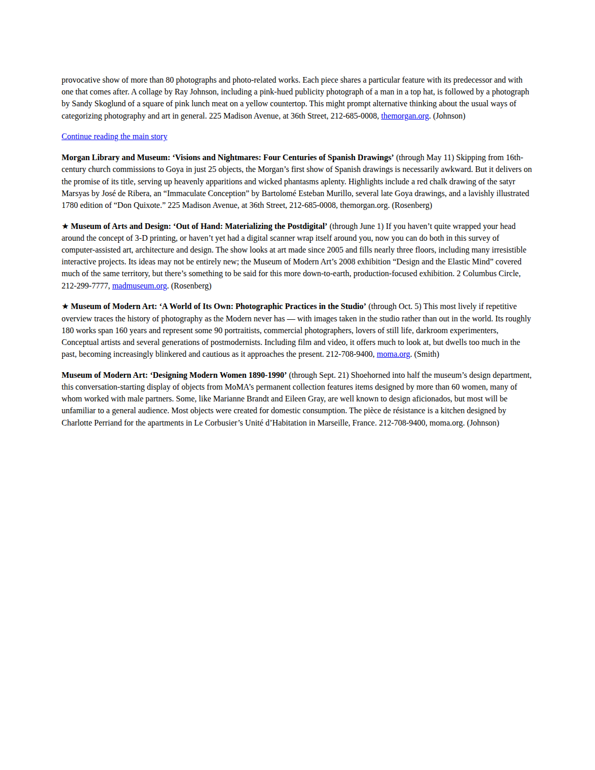provocative show of more than 80 photographs and photo-related works. Each piece shares a particular feature with its predecessor and with one that comes after. A collage by Ray Johnson, including a pink-hued publicity photograph of a man in a top hat, is followed by a photograph by Sandy Skoglund of a square of pink lunch meat on a yellow countertop. This might prompt alternative thinking about the usual ways of categorizing photography and art in general. 225 Madison Avenue, at 36th Street, 212-685-0008, themorgan.org. (Johnson)
Continue reading the main story
Morgan Library and Museum: ‘Visions and Nightmares: Four Centuries of Spanish Drawings’ (through May 11) Skipping from 16th-century church commissions to Goya in just 25 objects, the Morgan’s first show of Spanish drawings is necessarily awkward. But it delivers on the promise of its title, serving up heavenly apparitions and wicked phantasms aplenty. Highlights include a red chalk drawing of the satyr Marsyas by José de Ribera, an “Immaculate Conception” by Bartolomé Esteban Murillo, several late Goya drawings, and a lavishly illustrated 1780 edition of “Don Quixote.” 225 Madison Avenue, at 36th Street, 212-685-0008, themorgan.org. (Rosenberg)
★ Museum of Arts and Design: ‘Out of Hand: Materializing the Postdigital’ (through June 1) If you haven’t quite wrapped your head around the concept of 3-D printing, or haven’t yet had a digital scanner wrap itself around you, now you can do both in this survey of computer-assisted art, architecture and design. The show looks at art made since 2005 and fills nearly three floors, including many irresistible interactive projects. Its ideas may not be entirely new; the Museum of Modern Art’s 2008 exhibition “Design and the Elastic Mind” covered much of the same territory, but there’s something to be said for this more down-to-earth, production-focused exhibition. 2 Columbus Circle, 212-299-7777, madmuseum.org. (Rosenberg)
★ Museum of Modern Art: ‘A World of Its Own: Photographic Practices in the Studio’ (through Oct. 5) This most lively if repetitive overview traces the history of photography as the Modern never has — with images taken in the studio rather than out in the world. Its roughly 180 works span 160 years and represent some 90 portraitists, commercial photographers, lovers of still life, darkroom experimenters, Conceptual artists and several generations of postmodernists. Including film and video, it offers much to look at, but dwells too much in the past, becoming increasingly blinkered and cautious as it approaches the present. 212-708-9400, moma.org. (Smith)
Museum of Modern Art: ‘Designing Modern Women 1890-1990’ (through Sept. 21) Shoehorned into half the museum’s design department, this conversation-starting display of objects from MoMA’s permanent collection features items designed by more than 60 women, many of whom worked with male partners. Some, like Marianne Brandt and Eileen Gray, are well known to design aficionados, but most will be unfamiliar to a general audience. Most objects were created for domestic consumption. The pièce de résistance is a kitchen designed by Charlotte Perriand for the apartments in Le Corbusier’s Unité d’Habitation in Marseille, France. 212-708-9400, moma.org. (Johnson)